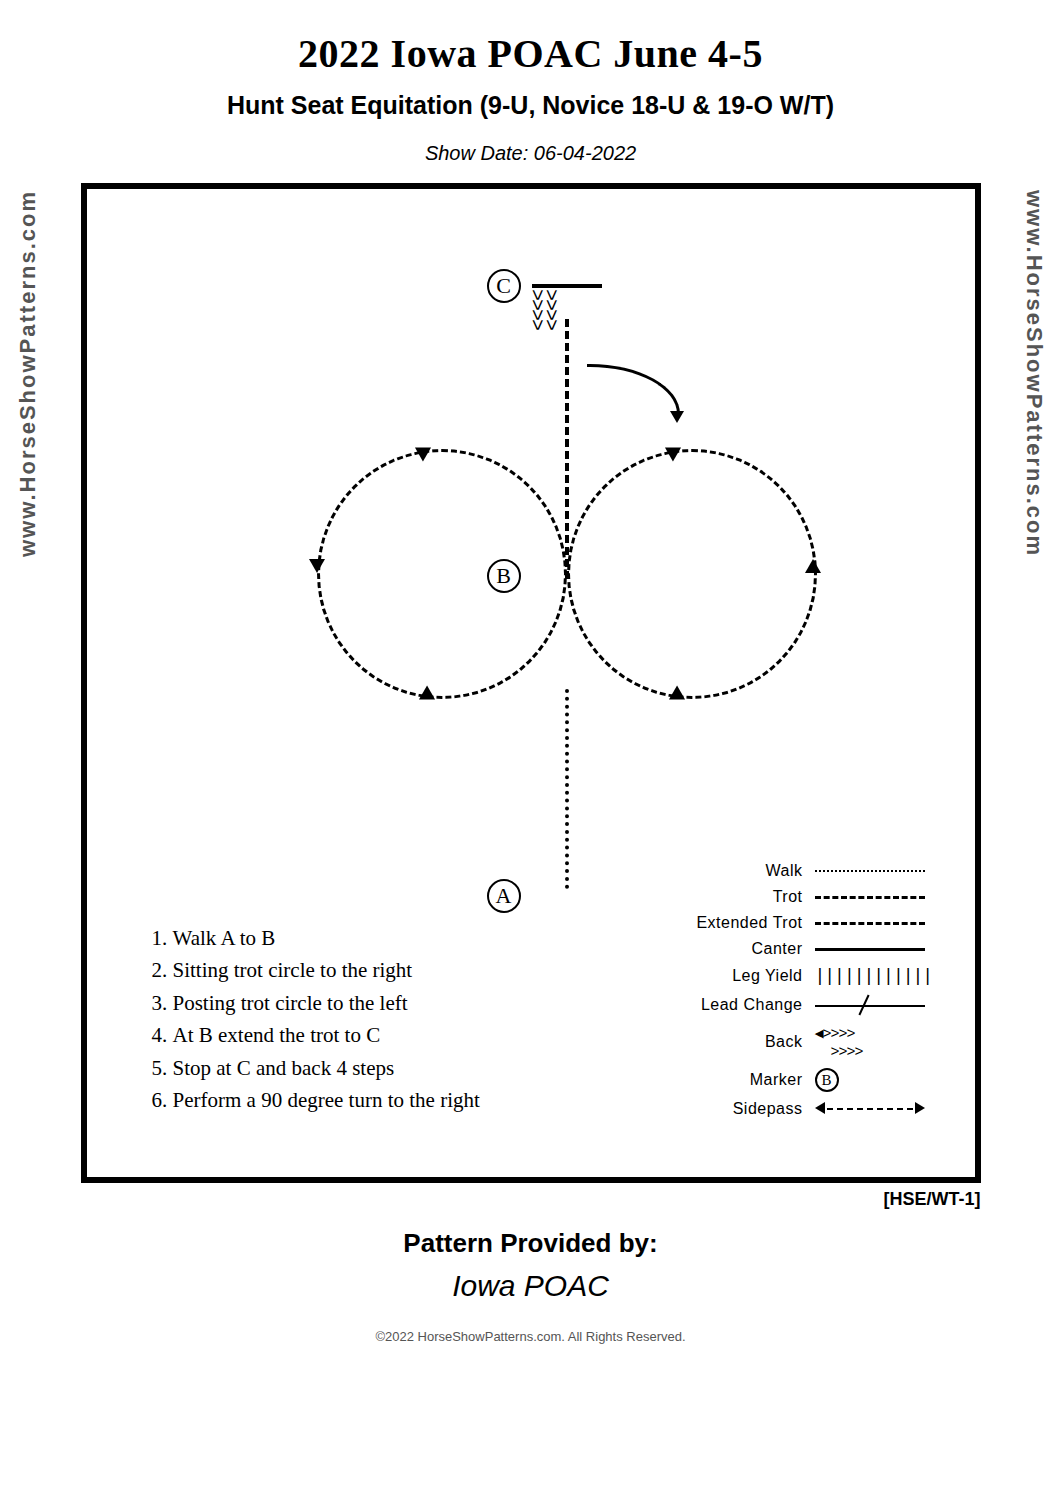www.HorseShowPatterns.com www.HorseShowPatterns.com
2022 Iowa POAC June 4-5
Hunt Seat Equitation (9-U, Novice 18-U & 19-O W/T)
Show Date: 06-04-2022
C
B
A
>>>>
>>>>
Walk A to B
Sitting trot circle to the right
Posting trot circle to the left
At B extend the trot to C
Stop at C and back 4 steps
Perform a 90 degree turn to the right
| Walk | |
| Trot | |
| Extended Trot | |
| Canter | |
| Leg Yield | //////////// |
| Lead Change | |
| Back | ◀>>>> >>>> |
| Marker | B |
| Sidepass | |
[HSE/WT-1]
Pattern Provided by:
Iowa POAC
©2022 HorseShowPatterns.com. All Rights Reserved.